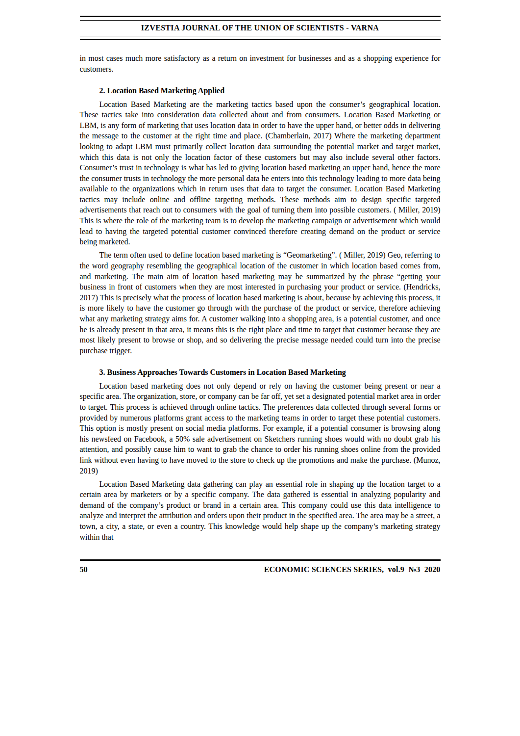IZVESTIA JOURNAL OF THE UNION OF SCIENTISTS - VARNA
in most cases much more satisfactory as a return on investment for businesses and as a shopping experience for customers.
2. Location Based Marketing Applied
Location Based Marketing are the marketing tactics based upon the consumer’s geographical location. These tactics take into consideration data collected about and from consumers. Location Based Marketing or LBM, is any form of marketing that uses location data in order to have the upper hand, or better odds in delivering the message to the customer at the right time and place. (Chamberlain, 2017) Where the marketing department looking to adapt LBM must primarily collect location data surrounding the potential market and target market, which this data is not only the location factor of these customers but may also include several other factors. Consumer’s trust in technology is what has led to giving location based marketing an upper hand, hence the more the consumer trusts in technology the more personal data he enters into this technology leading to more data being available to the organizations which in return uses that data to target the consumer. Location Based Marketing tactics may include online and offline targeting methods. These methods aim to design specific targeted advertisements that reach out to consumers with the goal of turning them into possible customers. ( Miller, 2019) This is where the role of the marketing team is to develop the marketing campaign or advertisement which would lead to having the targeted potential customer convinced therefore creating demand on the product or service being marketed.
The term often used to define location based marketing is “Geomarketing”. ( Miller, 2019) Geo, referring to the word geography resembling the geographical location of the customer in which location based comes from, and marketing. The main aim of location based marketing may be summarized by the phrase “getting your business in front of customers when they are most interested in purchasing your product or service. (Hendricks, 2017) This is precisely what the process of location based marketing is about, because by achieving this process, it is more likely to have the customer go through with the purchase of the product or service, therefore achieving what any marketing strategy aims for. A customer walking into a shopping area, is a potential customer, and once he is already present in that area, it means this is the right place and time to target that customer because they are most likely present to browse or shop, and so delivering the precise message needed could turn into the precise purchase trigger.
3. Business Approaches Towards Customers in Location Based Marketing
Location based marketing does not only depend or rely on having the customer being present or near a specific area. The organization, store, or company can be far off, yet set a designated potential market area in order to target. This process is achieved through online tactics. The preferences data collected through several forms or provided by numerous platforms grant access to the marketing teams in order to target these potential customers. This option is mostly present on social media platforms. For example, if a potential consumer is browsing along his newsfeed on Facebook, a 50% sale advertisement on Sketchers running shoes would with no doubt grab his attention, and possibly cause him to want to grab the chance to order his running shoes online from the provided link without even having to have moved to the store to check up the promotions and make the purchase. (Munoz, 2019)
Location Based Marketing data gathering can play an essential role in shaping up the location target to a certain area by marketers or by a specific company. The data gathered is essential in analyzing popularity and demand of the company’s product or brand in a certain area. This company could use this data intelligence to analyze and interpret the attribution and orders upon their product in the specified area. The area may be a street, a town, a city, a state, or even a country. This knowledge would help shape up the company’s marketing strategy within that
50 ECONOMIC SCIENCES SERIES, vol.9 №3 2020